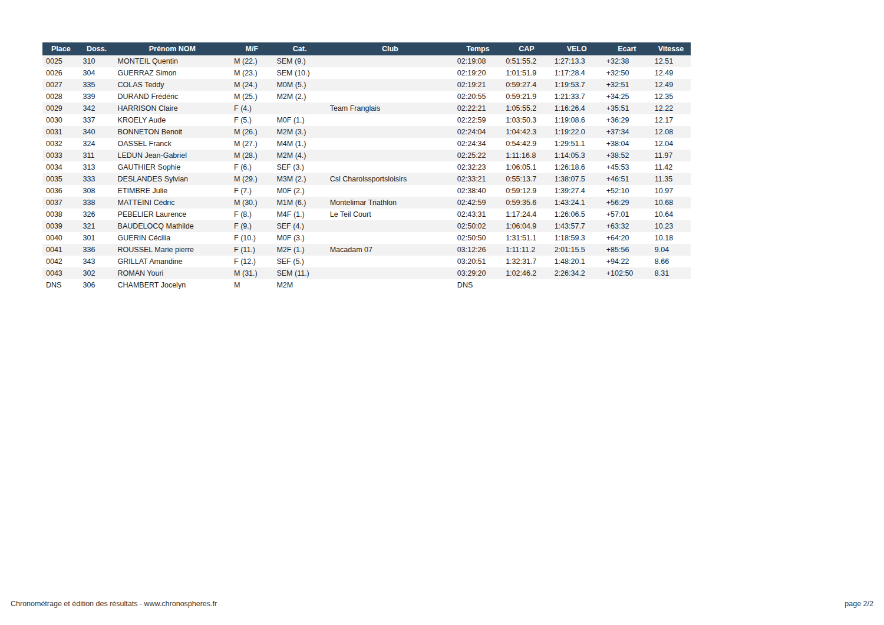| Place | Doss. | Prénom NOM | M/F | Cat. | Club | Temps | CAP | VELO | Ecart | Vitesse |
| --- | --- | --- | --- | --- | --- | --- | --- | --- | --- | --- |
| 0025 | 310 | MONTEIL Quentin | M (22.) | SEM (9.) | | 02:19:08 | 0:51:55.2 | 1:27:13.3 | +32:38 | 12.51 |
| 0026 | 304 | GUERRAZ Simon | M (23.) | SEM (10.) | | 02:19:20 | 1:01:51.9 | 1:17:28.4 | +32:50 | 12.49 |
| 0027 | 335 | COLAS Teddy | M (24.) | M0M (5.) | | 02:19:21 | 0:59:27.4 | 1:19:53.7 | +32:51 | 12.49 |
| 0028 | 339 | DURAND Frédéric | M (25.) | M2M (2.) | | 02:20:55 | 0:59:21.9 | 1:21:33.7 | +34:25 | 12.35 |
| 0029 | 342 | HARRISON Claire | F (4.) | | Team Franglais | 02:22:21 | 1:05:55.2 | 1:16:26.4 | +35:51 | 12.22 |
| 0030 | 337 | KROELY Aude | F (5.) | M0F (1.) | | 02:22:59 | 1:03:50.3 | 1:19:08.6 | +36:29 | 12.17 |
| 0031 | 340 | BONNETON Benoit | M (26.) | M2M (3.) | | 02:24:04 | 1:04:42.3 | 1:19:22.0 | +37:34 | 12.08 |
| 0032 | 324 | OASSEL Franck | M (27.) | M4M (1.) | | 02:24:34 | 0:54:42.9 | 1:29:51.1 | +38:04 | 12.04 |
| 0033 | 311 | LEDUN Jean-Gabriel | M (28.) | M2M (4.) | | 02:25:22 | 1:11:16.8 | 1:14:05.3 | +38:52 | 11.97 |
| 0034 | 313 | GAUTHIER Sophie | F (6.) | SEF (3.) | | 02:32:23 | 1:06:05.1 | 1:26:18.6 | +45:53 | 11.42 |
| 0035 | 333 | DESLANDES Sylvian | M (29.) | M3M (2.) | Csl Charolssportsloisirs | 02:33:21 | 0:55:13.7 | 1:38:07.5 | +46:51 | 11.35 |
| 0036 | 308 | ETIMBRE Julie | F (7.) | M0F (2.) | | 02:38:40 | 0:59:12.9 | 1:39:27.4 | +52:10 | 10.97 |
| 0037 | 338 | MATTEINI Cédric | M (30.) | M1M (6.) | Montelimar Triathlon | 02:42:59 | 0:59:35.6 | 1:43:24.1 | +56:29 | 10.68 |
| 0038 | 326 | PEBELIER Laurence | F (8.) | M4F (1.) | Le Teil Court | 02:43:31 | 1:17:24.4 | 1:26:06.5 | +57:01 | 10.64 |
| 0039 | 321 | BAUDELOCQ Mathilde | F (9.) | SEF (4.) | | 02:50:02 | 1:06:04.9 | 1:43:57.7 | +63:32 | 10.23 |
| 0040 | 301 | GUERIN Cécilia | F (10.) | M0F (3.) | | 02:50:50 | 1:31:51.1 | 1:18:59.3 | +64:20 | 10.18 |
| 0041 | 336 | ROUSSEL Marie pierre | F (11.) | M2F (1.) | Macadam 07 | 03:12:26 | 1:11:11.2 | 2:01:15.5 | +85:56 | 9.04 |
| 0042 | 343 | GRILLAT Amandine | F (12.) | SEF (5.) | | 03:20:51 | 1:32:31.7 | 1:48:20.1 | +94:22 | 8.66 |
| 0043 | 302 | ROMAN Youri | M (31.) | SEM (11.) | | 03:29:20 | 1:02:46.2 | 2:26:34.2 | +102:50 | 8.31 |
| DNS | 306 | CHAMBERT Jocelyn | M | M2M | | DNS | | | | |
Chronométrage et édition des résultats - www.chronospheres.fr page 2/2